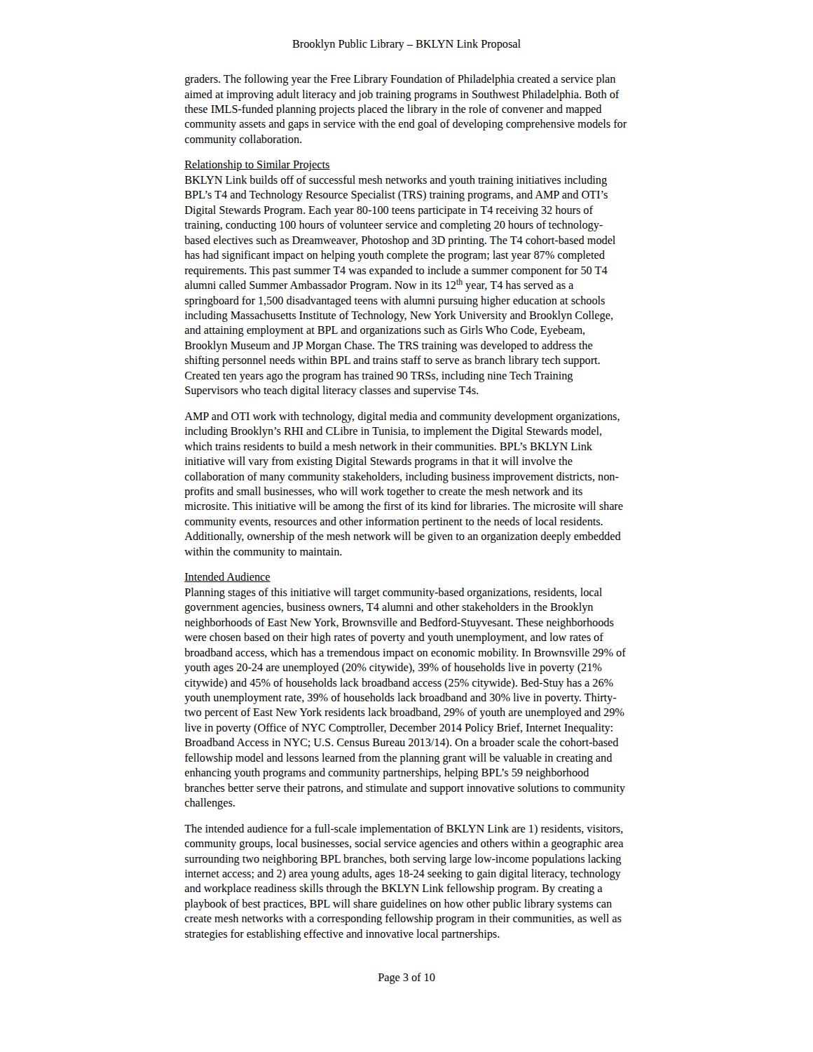Brooklyn Public Library – BKLYN Link Proposal
graders. The following year the Free Library Foundation of Philadelphia created a service plan aimed at improving adult literacy and job training programs in Southwest Philadelphia. Both of these IMLS-funded planning projects placed the library in the role of convener and mapped community assets and gaps in service with the end goal of developing comprehensive models for community collaboration.
Relationship to Similar Projects
BKLYN Link builds off of successful mesh networks and youth training initiatives including BPL’s T4 and Technology Resource Specialist (TRS) training programs, and AMP and OTI’s Digital Stewards Program. Each year 80-100 teens participate in T4 receiving 32 hours of training, conducting 100 hours of volunteer service and completing 20 hours of technology-based electives such as Dreamweaver, Photoshop and 3D printing. The T4 cohort-based model has had significant impact on helping youth complete the program; last year 87% completed requirements. This past summer T4 was expanded to include a summer component for 50 T4 alumni called Summer Ambassador Program. Now in its 12th year, T4 has served as a springboard for 1,500 disadvantaged teens with alumni pursuing higher education at schools including Massachusetts Institute of Technology, New York University and Brooklyn College, and attaining employment at BPL and organizations such as Girls Who Code, Eyebeam, Brooklyn Museum and JP Morgan Chase. The TRS training was developed to address the shifting personnel needs within BPL and trains staff to serve as branch library tech support. Created ten years ago the program has trained 90 TRSs, including nine Tech Training Supervisors who teach digital literacy classes and supervise T4s.
AMP and OTI work with technology, digital media and community development organizations, including Brooklyn’s RHI and CLibre in Tunisia, to implement the Digital Stewards model, which trains residents to build a mesh network in their communities. BPL’s BKLYN Link initiative will vary from existing Digital Stewards programs in that it will involve the collaboration of many community stakeholders, including business improvement districts, non-profits and small businesses, who will work together to create the mesh network and its microsite. This initiative will be among the first of its kind for libraries. The microsite will share community events, resources and other information pertinent to the needs of local residents. Additionally, ownership of the mesh network will be given to an organization deeply embedded within the community to maintain.
Intended Audience
Planning stages of this initiative will target community-based organizations, residents, local government agencies, business owners, T4 alumni and other stakeholders in the Brooklyn neighborhoods of East New York, Brownsville and Bedford-Stuyvesant. These neighborhoods were chosen based on their high rates of poverty and youth unemployment, and low rates of broadband access, which has a tremendous impact on economic mobility. In Brownsville 29% of youth ages 20-24 are unemployed (20% citywide), 39% of households live in poverty (21% citywide) and 45% of households lack broadband access (25% citywide). Bed-Stuy has a 26% youth unemployment rate, 39% of households lack broadband and 30% live in poverty. Thirty-two percent of East New York residents lack broadband, 29% of youth are unemployed and 29% live in poverty (Office of NYC Comptroller, December 2014 Policy Brief, Internet Inequality: Broadband Access in NYC; U.S. Census Bureau 2013/14). On a broader scale the cohort-based fellowship model and lessons learned from the planning grant will be valuable in creating and enhancing youth programs and community partnerships, helping BPL’s 59 neighborhood branches better serve their patrons, and stimulate and support innovative solutions to community challenges.
The intended audience for a full-scale implementation of BKLYN Link are 1) residents, visitors, community groups, local businesses, social service agencies and others within a geographic area surrounding two neighboring BPL branches, both serving large low-income populations lacking internet access; and 2) area young adults, ages 18-24 seeking to gain digital literacy, technology and workplace readiness skills through the BKLYN Link fellowship program. By creating a playbook of best practices, BPL will share guidelines on how other public library systems can create mesh networks with a corresponding fellowship program in their communities, as well as strategies for establishing effective and innovative local partnerships.
Page 3 of 10